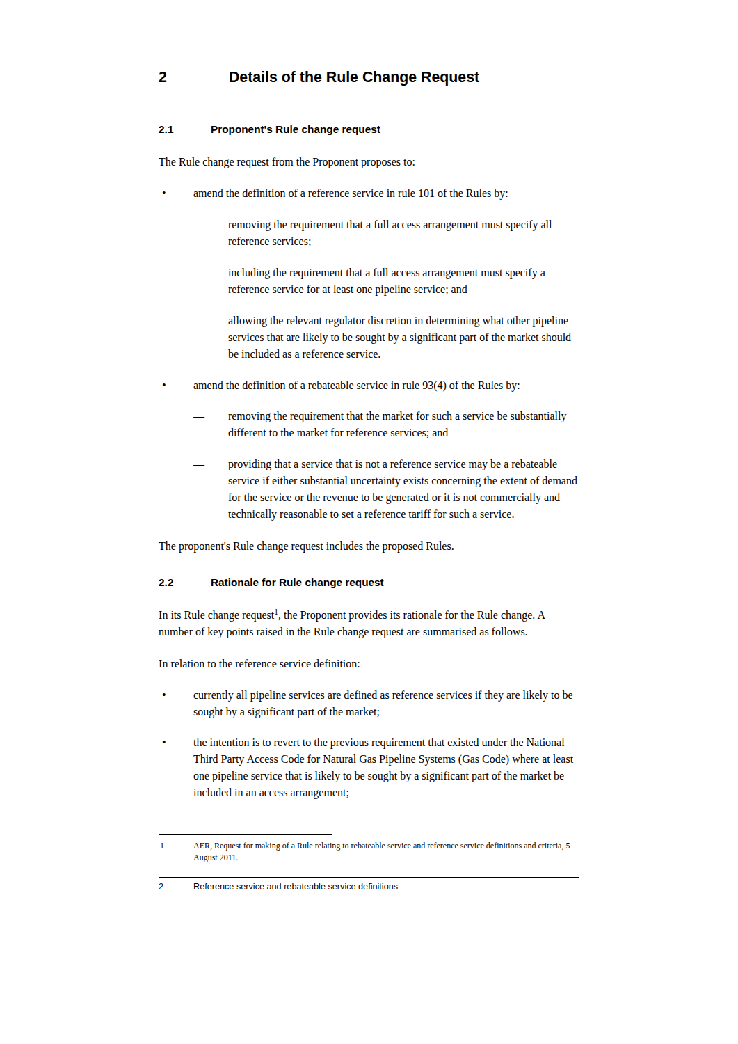2 Details of the Rule Change Request
2.1 Proponent's Rule change request
The Rule change request from the Proponent proposes to:
amend the definition of a reference service in rule 101 of the Rules by:
removing the requirement that a full access arrangement must specify all reference services;
including the requirement that a full access arrangement must specify a reference service for at least one pipeline service; and
allowing the relevant regulator discretion in determining what other pipeline services that are likely to be sought by a significant part of the market should be included as a reference service.
amend the definition of a rebateable service in rule 93(4) of the Rules by:
removing the requirement that the market for such a service be substantially different to the market for reference services; and
providing that a service that is not a reference service may be a rebateable service if either substantial uncertainty exists concerning the extent of demand for the service or the revenue to be generated or it is not commercially and technically reasonable to set a reference tariff for such a service.
The proponent's Rule change request includes the proposed Rules.
2.2 Rationale for Rule change request
In its Rule change request1, the Proponent provides its rationale for the Rule change. A number of key points raised in the Rule change request are summarised as follows.
In relation to the reference service definition:
currently all pipeline services are defined as reference services if they are likely to be sought by a significant part of the market;
the intention is to revert to the previous requirement that existed under the National Third Party Access Code for Natural Gas Pipeline Systems (Gas Code) where at least one pipeline service that is likely to be sought by a significant part of the market be included in an access arrangement;
1 AER, Request for making of a Rule relating to rebateable service and reference service definitions and criteria, 5 August 2011.
2 Reference service and rebateable service definitions